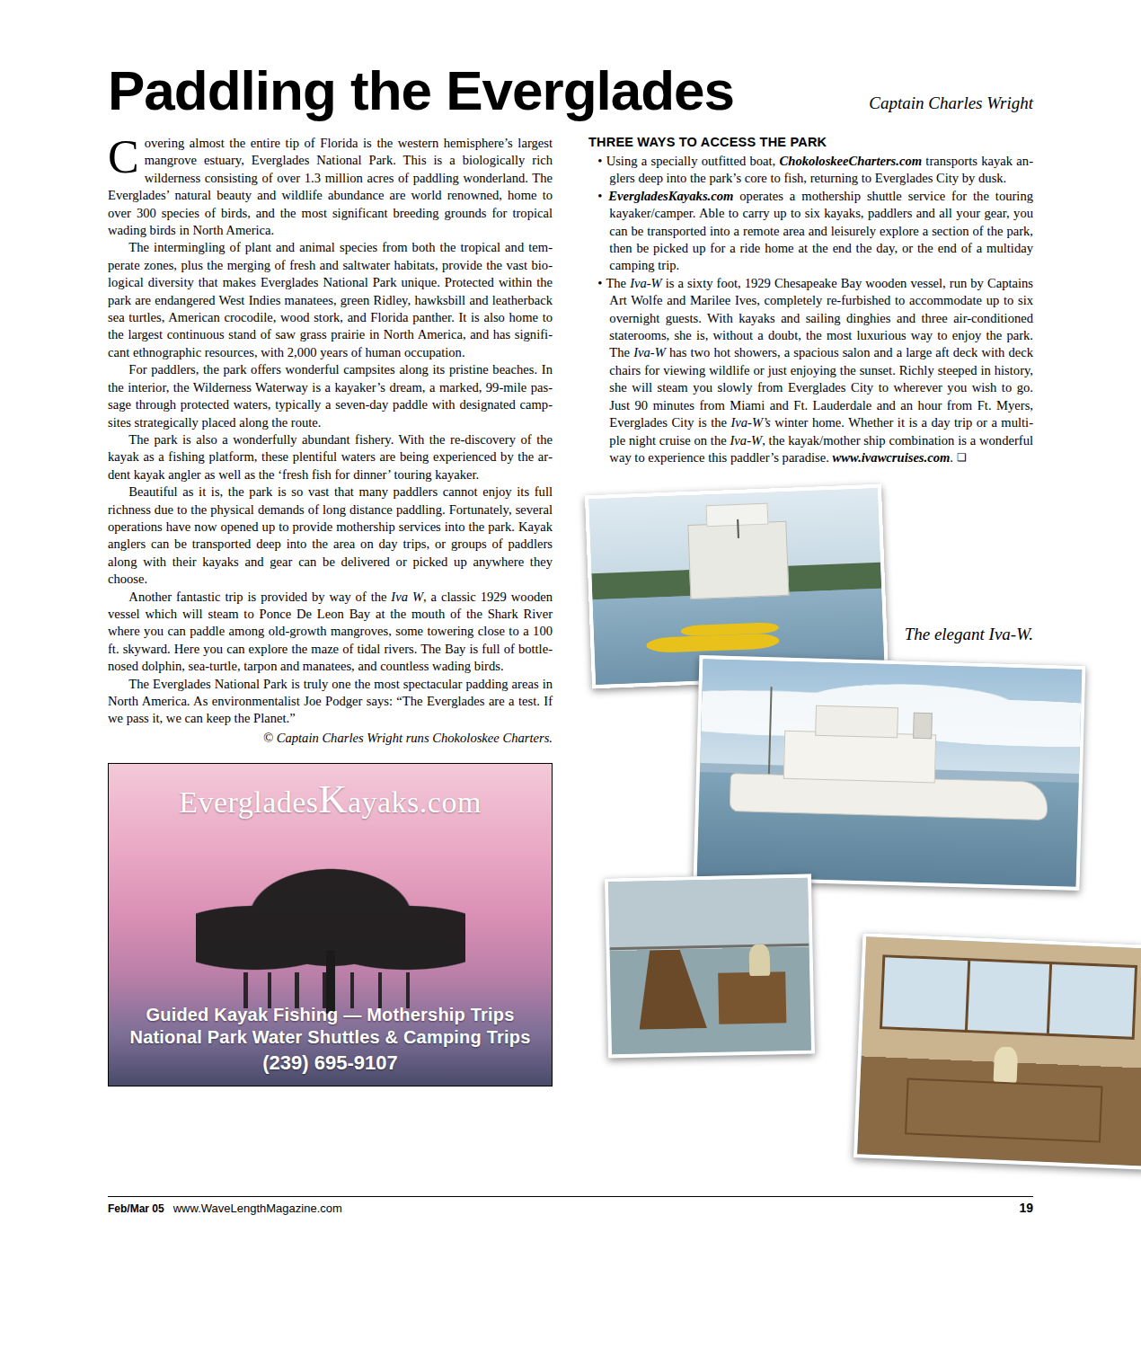Paddling the Everglades
Captain Charles Wright
Covering almost the entire tip of Florida is the western hemisphere’s largest mangrove estuary, Everglades National Park. This is a biologically rich wilderness consisting of over 1.3 million acres of paddling wonderland. The Everglades’ natural beauty and wildlife abundance are world renowned, home to over 300 species of birds, and the most significant breeding grounds for tropical wading birds in North America.
The intermingling of plant and animal species from both the tropical and temperate zones, plus the merging of fresh and saltwater habitats, provide the vast biological diversity that makes Everglades National Park unique. Protected within the park are endangered West Indies manatees, green Ridley, hawksbill and leatherback sea turtles, American crocodile, wood stork, and Florida panther. It is also home to the largest continuous stand of saw grass prairie in North America, and has significant ethnographic resources, with 2,000 years of human occupation.
For paddlers, the park offers wonderful campsites along its pristine beaches. In the interior, the Wilderness Waterway is a kayaker’s dream, a marked, 99-mile passage through protected waters, typically a seven-day paddle with designated campsites strategically placed along the route.
The park is also a wonderfully abundant fishery. With the re-discovery of the kayak as a fishing platform, these plentiful waters are being experienced by the ardent kayak angler as well as the ‘fresh fish for dinner’ touring kayaker.
Beautiful as it is, the park is so vast that many paddlers cannot enjoy its full richness due to the physical demands of long distance paddling. Fortunately, several operations have now opened up to provide mothership services into the park. Kayak anglers can be transported deep into the area on day trips, or groups of paddlers along with their kayaks and gear can be delivered or picked up anywhere they choose.
Another fantastic trip is provided by way of the Iva W, a classic 1929 wooden vessel which will steam to Ponce De Leon Bay at the mouth of the Shark River where you can paddle among old-growth mangroves, some towering close to a 100 ft. skyward. Here you can explore the maze of tidal rivers. The Bay is full of bottle-nosed dolphin, sea-turtle, tarpon and manatees, and countless wading birds.
The Everglades National Park is truly one the most spectacular padding areas in North America. As environmentalist Joe Podger says: “The Everglades are a test. If we pass it, we can keep the Planet.”
© Captain Charles Wright runs Chokoloskee Charters.
EvergladesKayaks.com
Guided Kayak Fishing — Mothership Trips
National Park Water Shuttles & Camping Trips
(239) 695-9107
Three Ways to Access the Park
Using a specially outfitted boat, ChokoloskeeCharters.com transports kayak anglers deep into the park’s core to fish, returning to Everglades City by dusk.
EvergladesKayaks.com operates a mothership shuttle service for the touring kayaker/camper. Able to carry up to six kayaks, paddlers and all your gear, you can be transported into a remote area and leisurely explore a section of the park, then be picked up for a ride home at the end the day, or the end of a multiday camping trip.
The Iva-W is a sixty foot, 1929 Chesapeake Bay wooden vessel, run by Captains Art Wolfe and Marilee Ives, completely re-furbished to accommodate up to six overnight guests. With kayaks and sailing dinghies and three air-conditioned staterooms, she is, without a doubt, the most luxurious way to enjoy the park. The Iva-W has two hot showers, a spacious salon and a large aft deck with deck chairs for viewing wildlife or just enjoying the sunset. Richly steeped in history, she will steam you slowly from Everglades City to wherever you wish to go. Just 90 minutes from Miami and Ft. Lauderdale and an hour from Ft. Myers, Everglades City is the Iva-W’s winter home. Whether it is a day trip or a multiple night cruise on the Iva-W, the kayak/mother ship combination is a wonderful way to experience this paddler’s paradise. www.ivawcruises.com. ❑
The elegant Iva-W.
Feb/Mar 05 www.WaveLengthMagazine.com 19